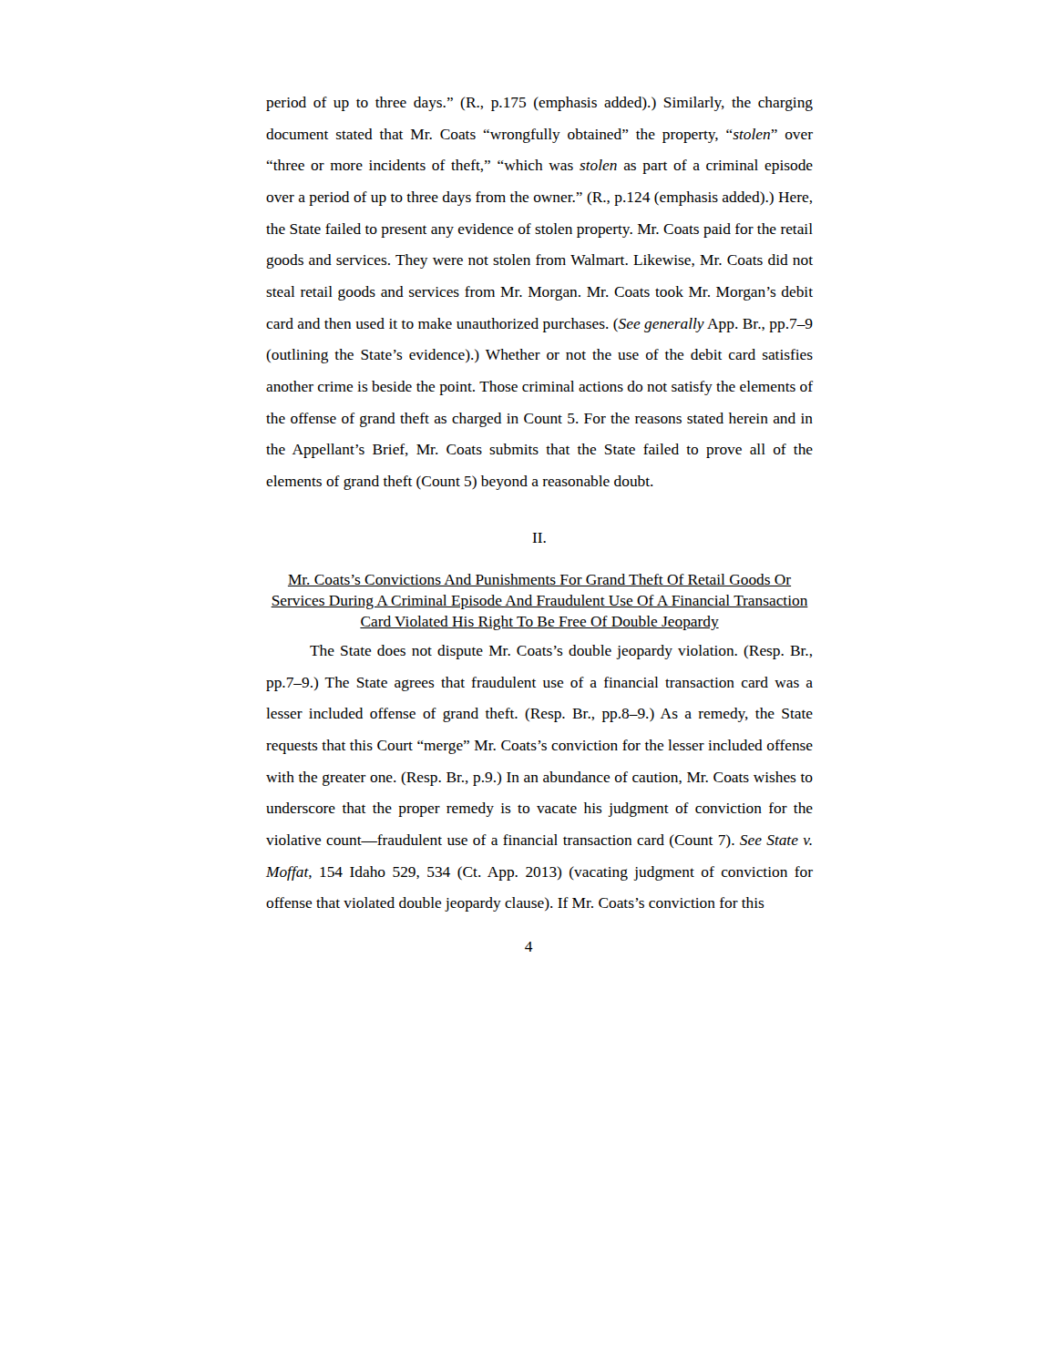period of up to three days.” (R., p.175 (emphasis added).) Similarly, the charging document stated that Mr. Coats “wrongfully obtained” the property, “stolen” over “three or more incidents of theft,” “which was stolen as part of a criminal episode over a period of up to three days from the owner.” (R., p.124 (emphasis added).) Here, the State failed to present any evidence of stolen property. Mr. Coats paid for the retail goods and services. They were not stolen from Walmart. Likewise, Mr. Coats did not steal retail goods and services from Mr. Morgan. Mr. Coats took Mr. Morgan’s debit card and then used it to make unauthorized purchases. (See generally App. Br., pp.7–9 (outlining the State’s evidence).) Whether or not the use of the debit card satisfies another crime is beside the point. Those criminal actions do not satisfy the elements of the offense of grand theft as charged in Count 5. For the reasons stated herein and in the Appellant’s Brief, Mr. Coats submits that the State failed to prove all of the elements of grand theft (Count 5) beyond a reasonable doubt.
II.
Mr. Coats’s Convictions And Punishments For Grand Theft Of Retail Goods Or Services During A Criminal Episode And Fraudulent Use Of A Financial Transaction Card Violated His Right To Be Free Of Double Jeopardy
The State does not dispute Mr. Coats’s double jeopardy violation. (Resp. Br., pp.7–9.) The State agrees that fraudulent use of a financial transaction card was a lesser included offense of grand theft. (Resp. Br., pp.8–9.) As a remedy, the State requests that this Court “merge” Mr. Coats’s conviction for the lesser included offense with the greater one. (Resp. Br., p.9.) In an abundance of caution, Mr. Coats wishes to underscore that the proper remedy is to vacate his judgment of conviction for the violative count—fraudulent use of a financial transaction card (Count 7). See State v. Moffat, 154 Idaho 529, 534 (Ct. App. 2013) (vacating judgment of conviction for offense that violated double jeopardy clause). If Mr. Coats’s conviction for this
4